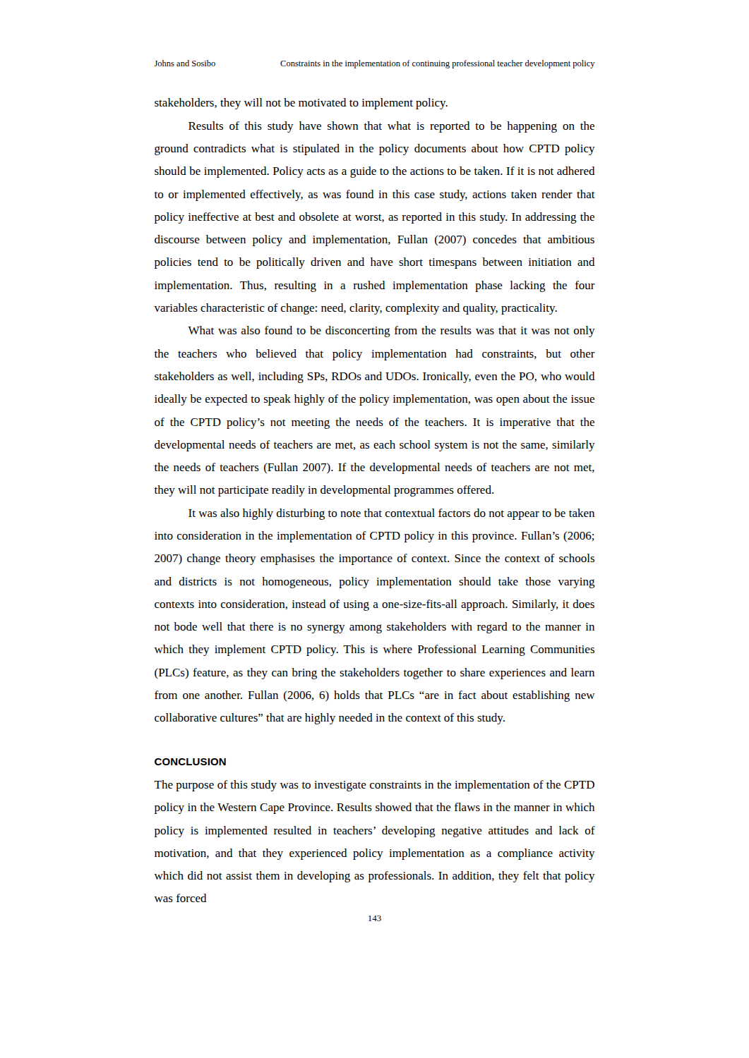Johns and Sosibo Constraints in the implementation of continuing professional teacher development policy
stakeholders, they will not be motivated to implement policy.
Results of this study have shown that what is reported to be happening on the ground contradicts what is stipulated in the policy documents about how CPTD policy should be implemented. Policy acts as a guide to the actions to be taken. If it is not adhered to or implemented effectively, as was found in this case study, actions taken render that policy ineffective at best and obsolete at worst, as reported in this study. In addressing the discourse between policy and implementation, Fullan (2007) concedes that ambitious policies tend to be politically driven and have short timespans between initiation and implementation. Thus, resulting in a rushed implementation phase lacking the four variables characteristic of change: need, clarity, complexity and quality, practicality.
What was also found to be disconcerting from the results was that it was not only the teachers who believed that policy implementation had constraints, but other stakeholders as well, including SPs, RDOs and UDOs. Ironically, even the PO, who would ideally be expected to speak highly of the policy implementation, was open about the issue of the CPTD policy’s not meeting the needs of the teachers. It is imperative that the developmental needs of teachers are met, as each school system is not the same, similarly the needs of teachers (Fullan 2007). If the developmental needs of teachers are not met, they will not participate readily in developmental programmes offered.
It was also highly disturbing to note that contextual factors do not appear to be taken into consideration in the implementation of CPTD policy in this province. Fullan’s (2006; 2007) change theory emphasises the importance of context. Since the context of schools and districts is not homogeneous, policy implementation should take those varying contexts into consideration, instead of using a one-size-fits-all approach. Similarly, it does not bode well that there is no synergy among stakeholders with regard to the manner in which they implement CPTD policy. This is where Professional Learning Communities (PLCs) feature, as they can bring the stakeholders together to share experiences and learn from one another. Fullan (2006, 6) holds that PLCs “are in fact about establishing new collaborative cultures” that are highly needed in the context of this study.
CONCLUSION
The purpose of this study was to investigate constraints in the implementation of the CPTD policy in the Western Cape Province. Results showed that the flaws in the manner in which policy is implemented resulted in teachers’ developing negative attitudes and lack of motivation, and that they experienced policy implementation as a compliance activity which did not assist them in developing as professionals. In addition, they felt that policy was forced
143